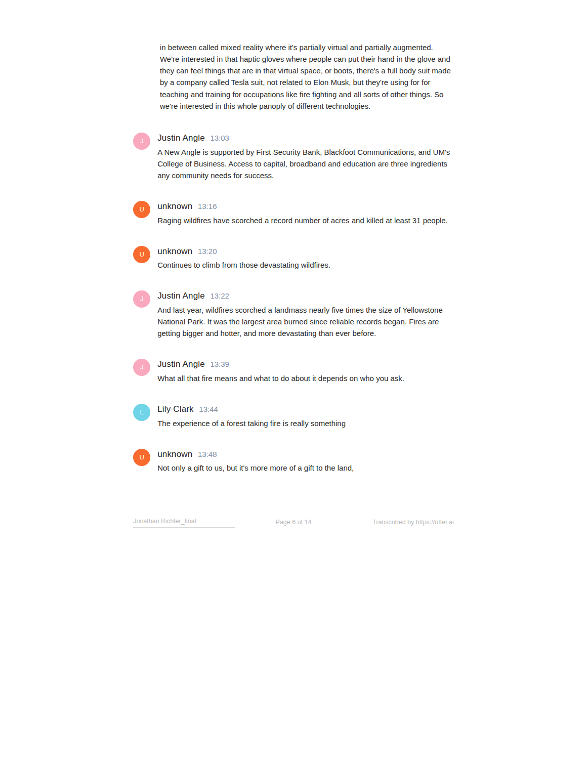in between called mixed reality where it's partially virtual and partially augmented. We're interested in that haptic gloves where people can put their hand in the glove and they can feel things that are in that virtual space, or boots, there's a full body suit made by a company called Tesla suit, not related to Elon Musk, but they're using for for teaching and training for occupations like fire fighting and all sorts of other things. So we're interested in this whole panoply of different technologies.
J
Justin Angle 13:03
A New Angle is supported by First Security Bank, Blackfoot Communications, and UM's College of Business. Access to capital, broadband and education are three ingredients any community needs for success.
U
unknown 13:16
Raging wildfires have scorched a record number of acres and killed at least 31 people.
U
unknown 13:20
Continues to climb from those devastating wildfires.
J
Justin Angle 13:22
And last year, wildfires scorched a landmass nearly five times the size of Yellowstone National Park. It was the largest area burned since reliable records began. Fires are getting bigger and hotter, and more devastating than ever before.
J
Justin Angle 13:39
What all that fire means and what to do about it depends on who you ask.
L
Lily Clark 13:44
The experience of a forest taking fire is really something
U
unknown 13:48
Not only a gift to us, but it's more more of a gift to the land,
Jonathan Richter_final
Page 6 of 14
Transcribed by https://otter.ai